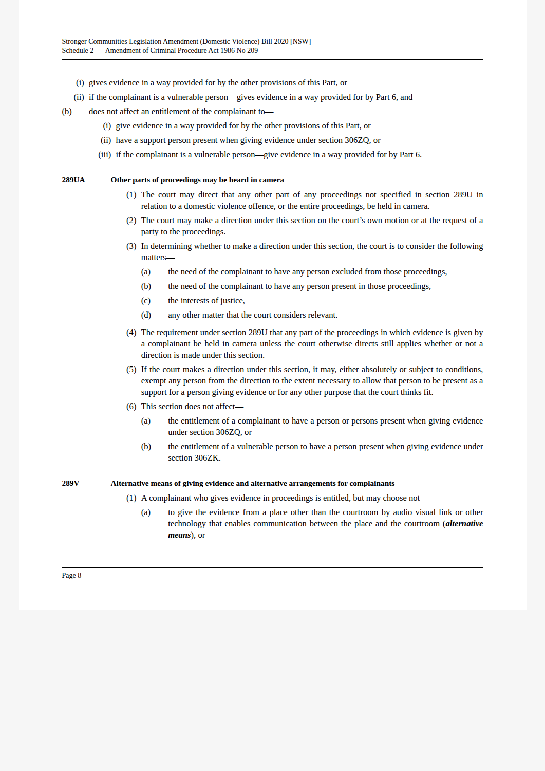Stronger Communities Legislation Amendment (Domestic Violence) Bill 2020 [NSW] Schedule 2 Amendment of Criminal Procedure Act 1986 No 209
(i) gives evidence in a way provided for by the other provisions of this Part, or
(ii) if the complainant is a vulnerable person—gives evidence in a way provided for by Part 6, and
(b) does not affect an entitlement of the complainant to—
(i) give evidence in a way provided for by the other provisions of this Part, or
(ii) have a support person present when giving evidence under section 306ZQ, or
(iii) if the complainant is a vulnerable person—give evidence in a way provided for by Part 6.
289UA Other parts of proceedings may be heard in camera
(1) The court may direct that any other part of any proceedings not specified in section 289U in relation to a domestic violence offence, or the entire proceedings, be held in camera.
(2) The court may make a direction under this section on the court’s own motion or at the request of a party to the proceedings.
(3) In determining whether to make a direction under this section, the court is to consider the following matters—
(a) the need of the complainant to have any person excluded from those proceedings,
(b) the need of the complainant to have any person present in those proceedings,
(c) the interests of justice,
(d) any other matter that the court considers relevant.
(4) The requirement under section 289U that any part of the proceedings in which evidence is given by a complainant be held in camera unless the court otherwise directs still applies whether or not a direction is made under this section.
(5) If the court makes a direction under this section, it may, either absolutely or subject to conditions, exempt any person from the direction to the extent necessary to allow that person to be present as a support for a person giving evidence or for any other purpose that the court thinks fit.
(6) This section does not affect—
(a) the entitlement of a complainant to have a person or persons present when giving evidence under section 306ZQ, or
(b) the entitlement of a vulnerable person to have a person present when giving evidence under section 306ZK.
289V Alternative means of giving evidence and alternative arrangements for complainants
(1) A complainant who gives evidence in proceedings is entitled, but may choose not—
(a) to give the evidence from a place other than the courtroom by audio visual link or other technology that enables communication between the place and the courtroom (alternative means), or
Page 8